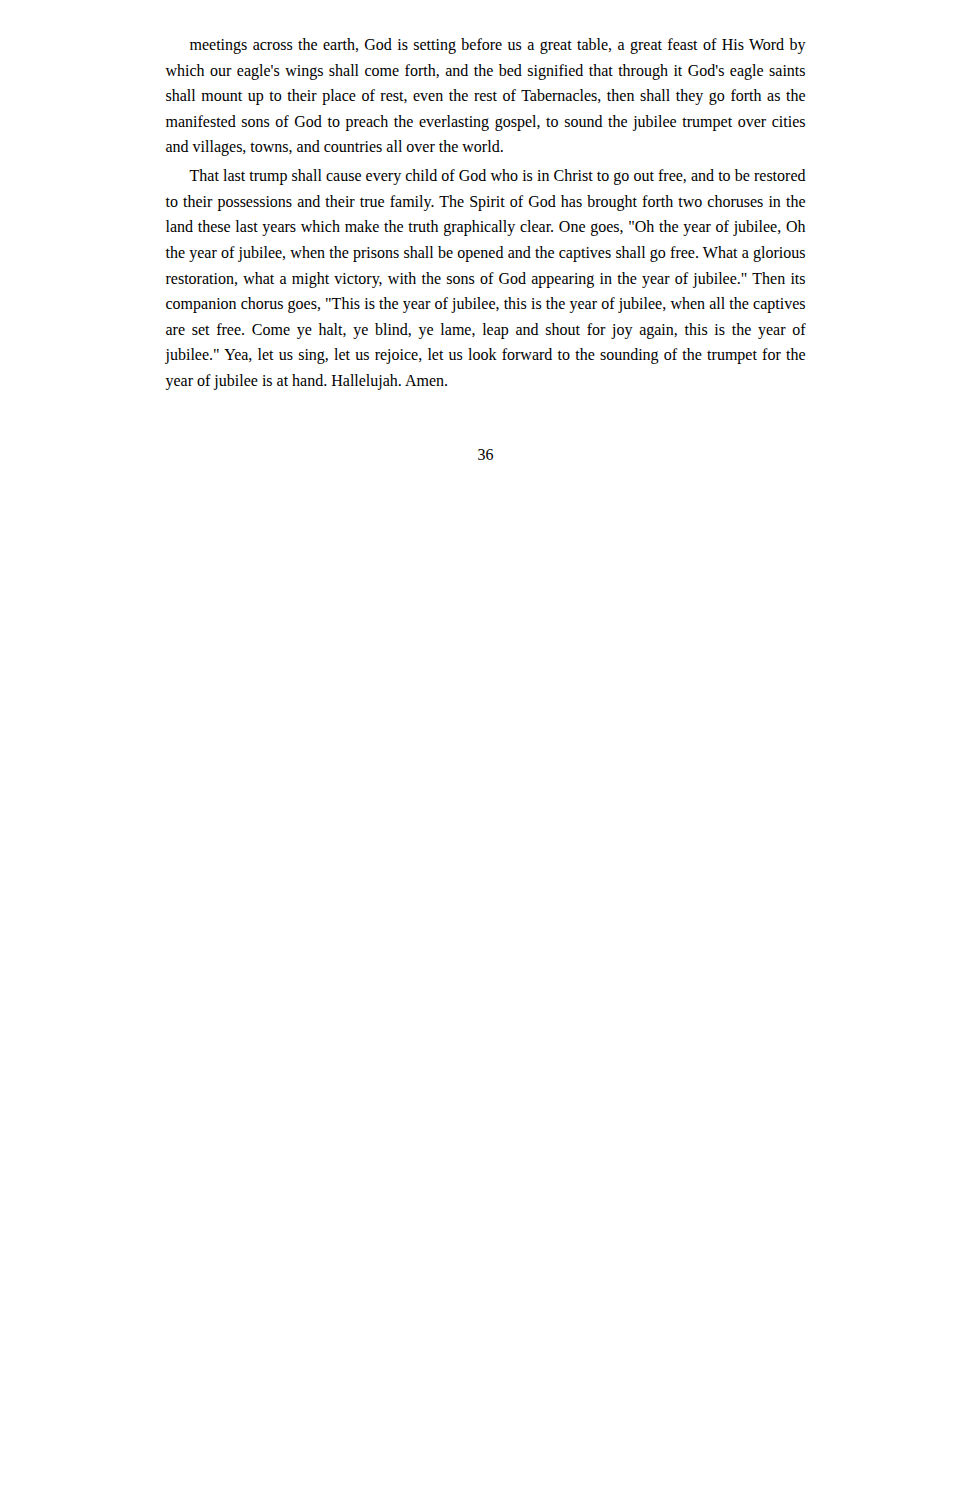meetings across the earth, God is setting before us a great table, a great feast of His Word by which our eagle's wings shall come forth, and the bed signified that through it God's eagle saints shall mount up to their place of rest, even the rest of Tabernacles, then shall they go forth as the manifested sons of God to preach the everlasting gospel, to sound the jubilee trumpet over cities and villages, towns, and countries all over the world.
That last trump shall cause every child of God who is in Christ to go out free, and to be restored to their possessions and their true family. The Spirit of God has brought forth two choruses in the land these last years which make the truth graphically clear. One goes, "Oh the year of jubilee, Oh the year of jubilee, when the prisons shall be opened and the captives shall go free. What a glorious restoration, what a might victory, with the sons of God appearing in the year of jubilee." Then its companion chorus goes, "This is the year of jubilee, this is the year of jubilee, when all the captives are set free. Come ye halt, ye blind, ye lame, leap and shout for joy again, this is the year of jubilee." Yea, let us sing, let us rejoice, let us look forward to the sounding of the trumpet for the year of jubilee is at hand. Hallelujah. Amen.
36